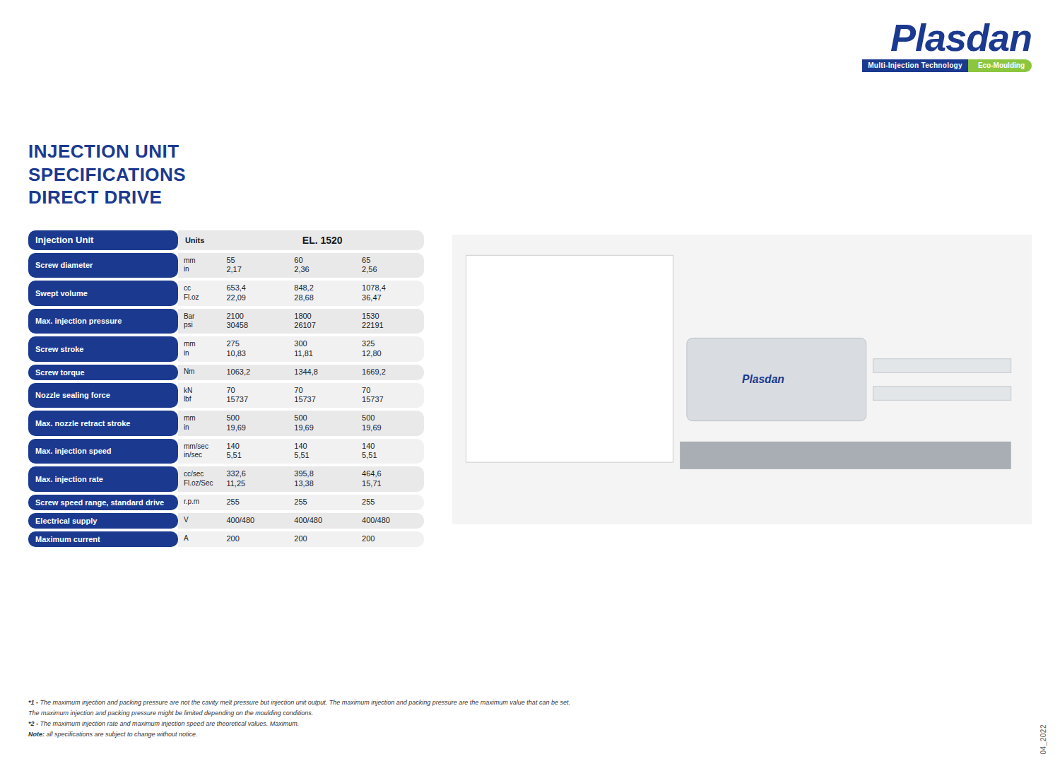Plasdan Multi-Injection Technology Eco-Moulding
Injection Unit
Specifications
Direct Drive
| Injection Unit | Units | EL. 1520 |
| --- | --- | --- |
| Screw diameter | mm in | 55 2,17 | 60 2,36 | 65 2,56 |
| Swept volume | cc Fl.oz | 653,4 22,09 | 848,2 28,68 | 1078,4 36,47 |
| Max. injection pressure | Bar psi | 2100 30458 | 1800 26107 | 1530 22191 |
| Screw stroke | mm in | 275 10,83 | 300 11,81 | 325 12,80 |
| Screw torque | Nm | 1063,2 | 1344,8 | 1669,2 |
| Nozzle sealing force | kN lbf | 70 15737 | 70 15737 | 70 15737 |
| Max. nozzle retract stroke | mm in | 500 19,69 | 500 19,69 | 500 19,69 |
| Max. injection speed | mm/sec in/sec | 140 5,51 | 140 5,51 | 140 5,51 |
| Max. injection rate | cc/sec Fl.oz/Sec | 332,6 11,25 | 395,8 13,38 | 464,6 15,71 |
| Screw speed range, standard drive | r.p.m | 255 | 255 | 255 |
| Electrical supply | V | 400/480 | 400/480 | 400/480 |
| Maximum current | A | 200 | 200 | 200 |
*1 - The maximum injection and packing pressure are not the cavity melt pressure but injection unit output. The maximum injection and packing pressure are the maximum value that can be set.
The maximum injection and packing pressure might be limited depending on the moulding conditions.
*2 - The maximum injection rate and maximum injection speed are theoretical values. Maximum.
Note: all specifications are subject to change without notice.
04_2022